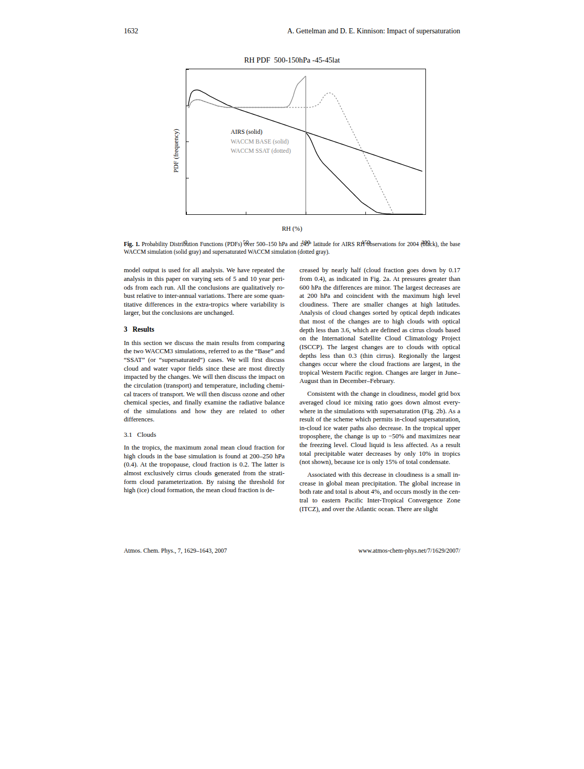1632
A. Gettelman and D. E. Kinnison: Impact of supersaturation
RH PDF 500-150hPa -45-45lat
PDF (frequency)
10-1
10-2
10-3
10-4
10-5
AIRS (solid)
WACCM BASE (solid)
WACCM SSAT (dotted)
0
50
100
150
200
RH (%)
Fig. 1. Probability Distribution Functions (PDFs) over 500–150 hPa and ±45° latitude for AIRS RH observations for 2004 (black), the base WACCM simulation (solid gray) and supersaturated WACCM simulation (dotted gray).
model output is used for all analysis. We have repeated the analysis in this paper on varying sets of 5 and 10 year periods from each run. All the conclusions are qualitatively robust relative to inter-annual variations. There are some quantitative differences in the extra-tropics where variability is larger, but the conclusions are unchanged.
3 Results
In this section we discuss the main results from comparing the two WACCM3 simulations, referred to as the “Base” and “SSAT” (or “supersaturated”) cases. We will first discuss cloud and water vapor fields since these are most directly impacted by the changes. We will then discuss the impact on the circulation (transport) and temperature, including chemical tracers of transport. We will then discuss ozone and other chemical species, and finally examine the radiative balance of the simulations and how they are related to other differences.
3.1 Clouds
In the tropics, the maximum zonal mean cloud fraction for high clouds in the base simulation is found at 200–250 hPa (0.4). At the tropopause, cloud fraction is 0.2. The latter is almost exclusively cirrus clouds generated from the stratiform cloud parameterization. By raising the threshold for high (ice) cloud formation, the mean cloud fraction is de-
creased by nearly half (cloud fraction goes down by 0.17 from 0.4), as indicated in Fig. 2a. At pressures greater than 600 hPa the differences are minor. The largest decreases are at 200 hPa and coincident with the maximum high level cloudiness. There are smaller changes at high latitudes. Analysis of cloud changes sorted by optical depth indicates that most of the changes are to high clouds with optical depth less than 3.6, which are defined as cirrus clouds based on the International Satellite Cloud Climatology Project (ISCCP). The largest changes are to clouds with optical depths less than 0.3 (thin cirrus). Regionally the largest changes occur where the cloud fractions are largest, in the tropical Western Pacific region. Changes are larger in June–August than in December–February.
Consistent with the change in cloudiness, model grid box averaged cloud ice mixing ratio goes down almost everywhere in the simulations with supersaturation (Fig. 2b). As a result of the scheme which permits in-cloud supersaturation, in-cloud ice water paths also decrease. In the tropical upper troposphere, the change is up to −50% and maximizes near the freezing level. Cloud liquid is less affected. As a result total precipitable water decreases by only 10% in tropics (not shown), because ice is only 15% of total condensate.
Associated with this decrease in cloudiness is a small increase in global mean precipitation. The global increase in both rate and total is about 4%, and occurs mostly in the central to eastern Pacific Inter-Tropical Convergence Zone (ITCZ), and over the Atlantic ocean. There are slight
Atmos. Chem. Phys., 7, 1629–1643, 2007
www.atmos-chem-phys.net/7/1629/2007/